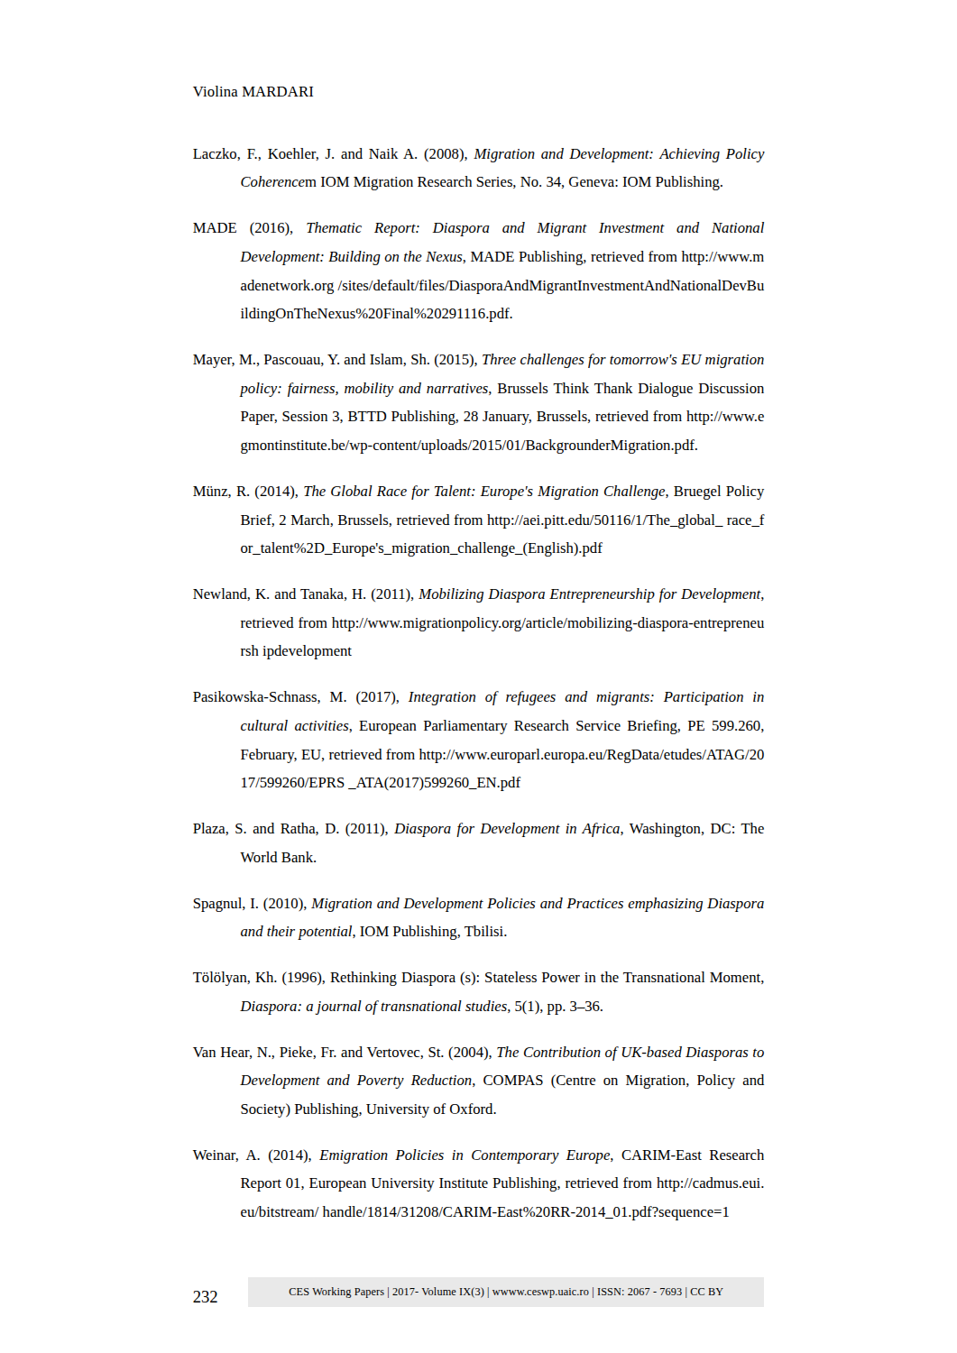Violina MARDARI
Laczko, F., Koehler, J. and Naik A. (2008), Migration and Development: Achieving Policy Coherencem IOM Migration Research Series, No. 34, Geneva: IOM Publishing.
MADE (2016), Thematic Report: Diaspora and Migrant Investment and National Development: Building on the Nexus, MADE Publishing, retrieved from http://www.madenetwork.org /sites/default/files/DiasporaAndMigrantInvestmentAndNationalDevBuildingOnTheNexus%20Final%20291116.pdf.
Mayer, M., Pascouau, Y. and Islam, Sh. (2015), Three challenges for tomorrow's EU migration policy: fairness, mobility and narratives, Brussels Think Thank Dialogue Discussion Paper, Session 3, BTTD Publishing, 28 January, Brussels, retrieved from http://www.egmontinstitute.be/wp-content/uploads/2015/01/BackgrounderMigration.pdf.
Münz, R. (2014), The Global Race for Talent: Europe's Migration Challenge, Bruegel Policy Brief, 2 March, Brussels, retrieved from http://aei.pitt.edu/50116/1/The_global_ race_for_talent%2D_Europe's_migration_challenge_(English).pdf
Newland, K. and Tanaka, H. (2011), Mobilizing Diaspora Entrepreneurship for Development, retrieved from http://www.migrationpolicy.org/article/mobilizing-diaspora-entrepreneursh ipdevelopment
Pasikowska-Schnass, M. (2017), Integration of refugees and migrants: Participation in cultural activities, European Parliamentary Research Service Briefing, PE 599.260, February, EU, retrieved from http://www.europarl.europa.eu/RegData/etudes/ATAG/2017/599260/EPRS _ATA(2017)599260_EN.pdf
Plaza, S. and Ratha, D. (2011), Diaspora for Development in Africa, Washington, DC: The World Bank.
Spagnul, I. (2010), Migration and Development Policies and Practices emphasizing Diaspora and their potential, IOM Publishing, Tbilisi.
Tölölyan, Kh. (1996), Rethinking Diaspora (s): Stateless Power in the Transnational Moment, Diaspora: a journal of transnational studies, 5(1), pp. 3–36.
Van Hear, N., Pieke, Fr. and Vertovec, St. (2004), The Contribution of UK-based Diasporas to Development and Poverty Reduction, COMPAS (Centre on Migration, Policy and Society) Publishing, University of Oxford.
Weinar, A. (2014), Emigration Policies in Contemporary Europe, CARIM-East Research Report 01, European University Institute Publishing, retrieved from http://cadmus.eui.eu/bitstream/ handle/1814/31208/CARIM-East%20RR-2014_01.pdf?sequence=1
232
CES Working Papers | 2017- Volume IX(3) | wwww.ceswp.uaic.ro | ISSN: 2067 - 7693 | CC BY